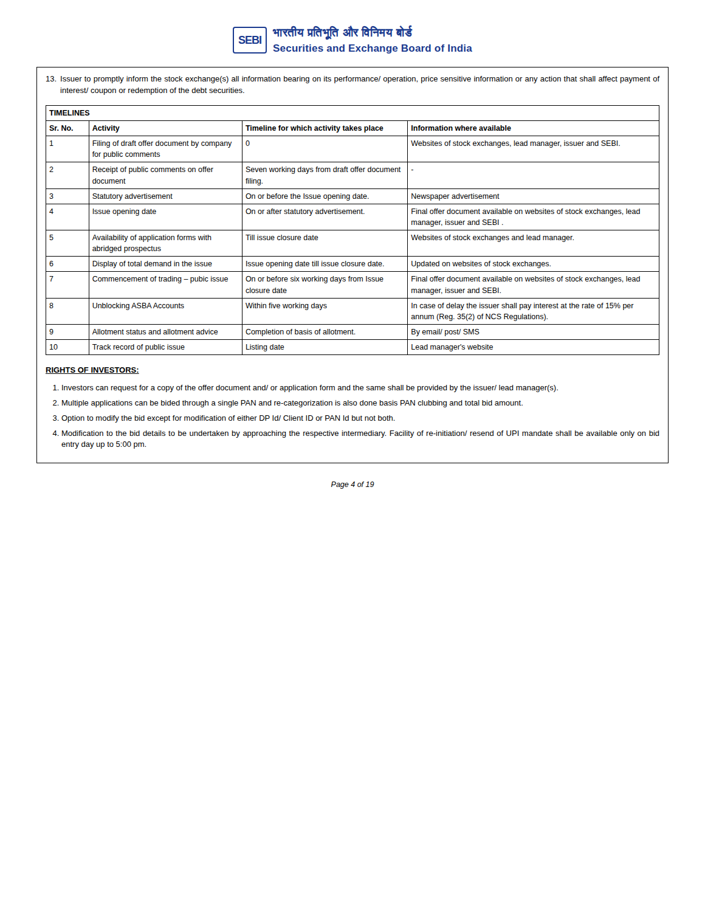SEBI
भारतीय प्रतिभूति और विनिमय बोर्ड
Securities and Exchange Board of India
13. Issuer to promptly inform the stock exchange(s) all information bearing on its performance/ operation, price sensitive information or any action that shall affect payment of interest/ coupon or redemption of the debt securities.
| TIMELINES |
| Sr. No. | Activity | Timeline for which activity takes place | Information where available |
| 1 | Filing of draft offer document by company for public comments | 0 | Websites of stock exchanges, lead manager, issuer and SEBI. |
| 2 | Receipt of public comments on offer document | Seven working days from draft offer document filing. | - |
| 3 | Statutory advertisement | On or before the Issue opening date. | Newspaper advertisement |
| 4 | Issue opening date | On or after statutory advertisement. | Final offer document available on websites of stock exchanges, lead manager, issuer and SEBI . |
| 5 | Availability of application forms with abridged prospectus | Till issue closure date | Websites of stock exchanges and lead manager. |
| 6 | Display of total demand in the issue | Issue opening date till issue closure date. | Updated on websites of stock exchanges. |
| 7 | Commencement of trading – pubic issue | On or before six working days from Issue closure date | Final offer document available on websites of stock exchanges, lead manager, issuer and SEBI. |
| 8 | Unblocking ASBA Accounts | Within five working days | In case of delay the issuer shall pay interest at the rate of 15% per annum (Reg. 35(2) of NCS Regulations). |
| 9 | Allotment status and allotment advice | Completion of basis of allotment. | By email/ post/ SMS |
| 10 | Track record of public issue | Listing date | Lead manager's website |
RIGHTS OF INVESTORS:
Investors can request for a copy of the offer document and/ or application form and the same shall be provided by the issuer/ lead manager(s).
Multiple applications can be bided through a single PAN and re-categorization is also done basis PAN clubbing and total bid amount.
Option to modify the bid except for modification of either DP Id/ Client ID or PAN Id but not both.
Modification to the bid details to be undertaken by approaching the respective intermediary. Facility of re-initiation/ resend of UPI mandate shall be available only on bid entry day up to 5:00 pm.
Page 4 of 19